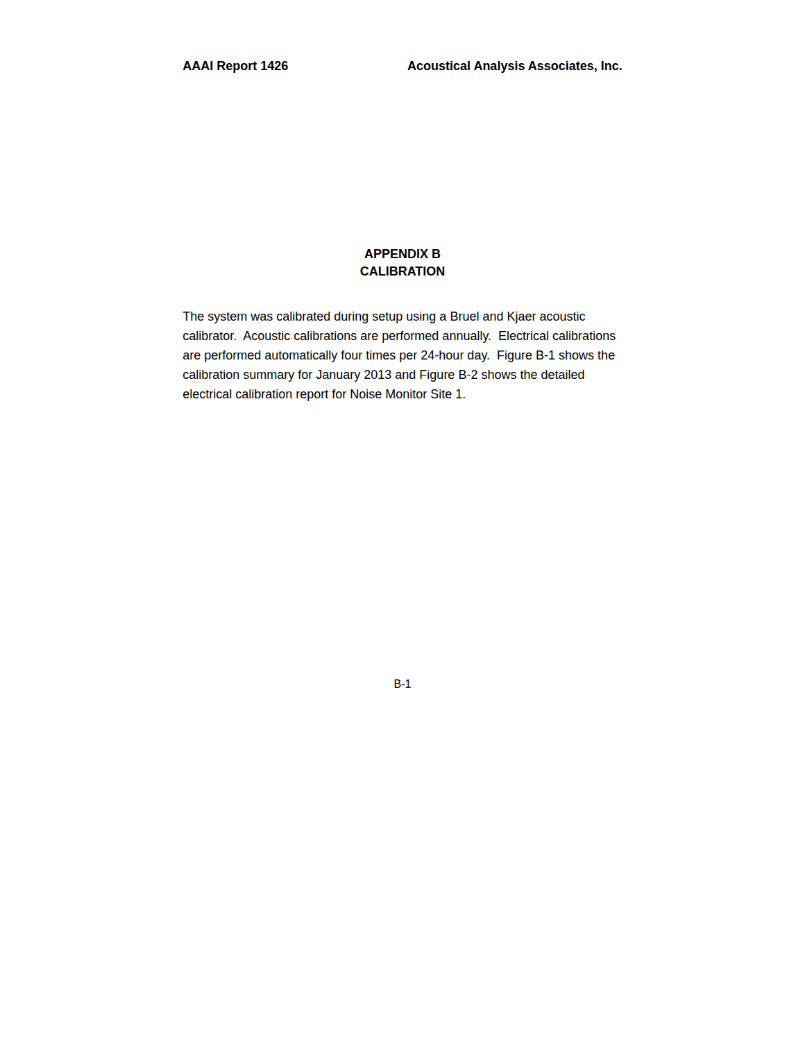AAAI Report 1426
Acoustical Analysis Associates, Inc.
APPENDIX B
CALIBRATION
The system was calibrated during setup using a Bruel and Kjaer acoustic calibrator. Acoustic calibrations are performed annually. Electrical calibrations are performed automatically four times per 24-hour day. Figure B-1 shows the calibration summary for January 2013 and Figure B-2 shows the detailed electrical calibration report for Noise Monitor Site 1.
B-1